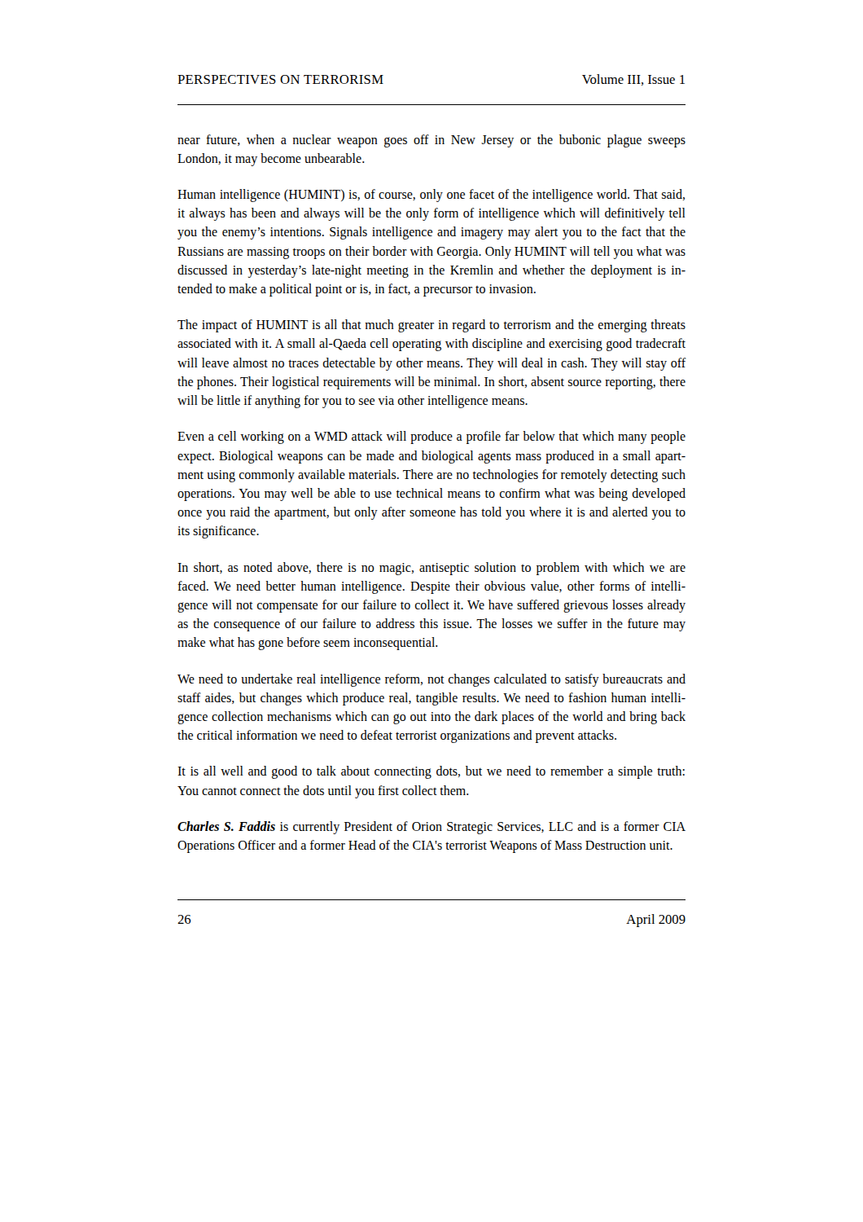PERSPECTIVES ON TERRORISM Volume III, Issue 1
near future, when a nuclear weapon goes off in New Jersey or the bubonic plague sweeps London, it may become unbearable.
Human intelligence (HUMINT) is, of course, only one facet of the intelligence world. That said, it always has been and always will be the only form of intelligence which will definitively tell you the enemy’s intentions. Signals intelligence and imagery may alert you to the fact that the Russians are massing troops on their border with Georgia. Only HUMINT will tell you what was discussed in yesterday’s late-night meeting in the Kremlin and whether the deployment is intended to make a political point or is, in fact, a precursor to invasion.
The impact of HUMINT is all that much greater in regard to terrorism and the emerging threats associated with it. A small al-Qaeda cell operating with discipline and exercising good tradecraft will leave almost no traces detectable by other means. They will deal in cash. They will stay off the phones. Their logistical requirements will be minimal. In short, absent source reporting, there will be little if anything for you to see via other intelligence means.
Even a cell working on a WMD attack will produce a profile far below that which many people expect. Biological weapons can be made and biological agents mass produced in a small apartment using commonly available materials. There are no technologies for remotely detecting such operations. You may well be able to use technical means to confirm what was being developed once you raid the apartment, but only after someone has told you where it is and alerted you to its significance.
In short, as noted above, there is no magic, antiseptic solution to problem with which we are faced. We need better human intelligence. Despite their obvious value, other forms of intelligence will not compensate for our failure to collect it. We have suffered grievous losses already as the consequence of our failure to address this issue. The losses we suffer in the future may make what has gone before seem inconsequential.
We need to undertake real intelligence reform, not changes calculated to satisfy bureaucrats and staff aides, but changes which produce real, tangible results. We need to fashion human intelligence collection mechanisms which can go out into the dark places of the world and bring back the critical information we need to defeat terrorist organizations and prevent attacks.
It is all well and good to talk about connecting dots, but we need to remember a simple truth: You cannot connect the dots until you first collect them.
Charles S. Faddis is currently President of Orion Strategic Services, LLC and is a former CIA Operations Officer and a former Head of the CIA's terrorist Weapons of Mass Destruction unit.
26 April 2009